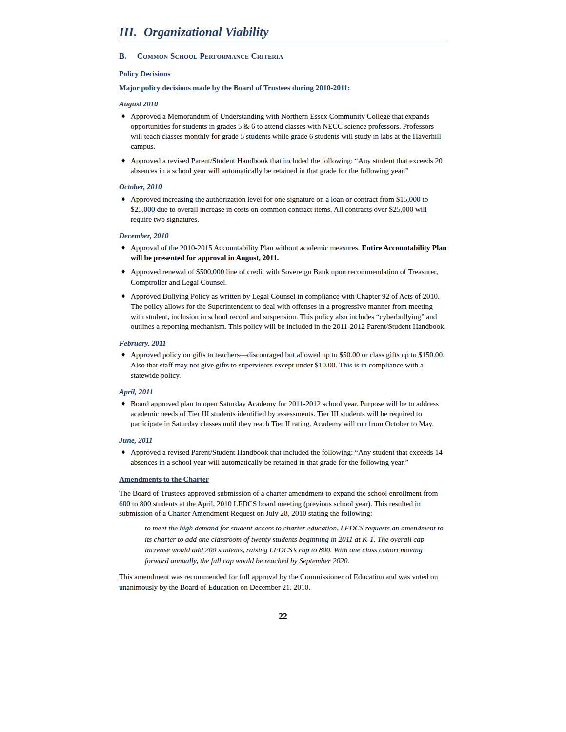III. Organizational Viability
B. Common School Performance Criteria
Policy Decisions
Major policy decisions made by the Board of Trustees during 2010-2011:
August 2010
Approved a Memorandum of Understanding with Northern Essex Community College that expands opportunities for students in grades 5 & 6 to attend classes with NECC science professors. Professors will teach classes monthly for grade 5 students while grade 6 students will study in labs at the Haverhill campus.
Approved a revised Parent/Student Handbook that included the following: “Any student that exceeds 20 absences in a school year will automatically be retained in that grade for the following year.”
October, 2010
Approved increasing the authorization level for one signature on a loan or contract from $15,000 to $25,000 due to overall increase in costs on common contract items. All contracts over $25,000 will require two signatures.
December, 2010
Approval of the 2010-2015 Accountability Plan without academic measures. Entire Accountability Plan will be presented for approval in August, 2011.
Approved renewal of $500,000 line of credit with Sovereign Bank upon recommendation of Treasurer, Comptroller and Legal Counsel.
Approved Bullying Policy as written by Legal Counsel in compliance with Chapter 92 of Acts of 2010. The policy allows for the Superintendent to deal with offenses in a progressive manner from meeting with student, inclusion in school record and suspension. This policy also includes “cyberbullying” and outlines a reporting mechanism. This policy will be included in the 2011-2012 Parent/Student Handbook.
February, 2011
Approved policy on gifts to teachers—discouraged but allowed up to $50.00 or class gifts up to $150.00. Also that staff may not give gifts to supervisors except under $10.00. This is in compliance with a statewide policy.
April, 2011
Board approved plan to open Saturday Academy for 2011-2012 school year. Purpose will be to address academic needs of Tier III students identified by assessments. Tier III students will be required to participate in Saturday classes until they reach Tier II rating. Academy will run from October to May.
June, 2011
Approved a revised Parent/Student Handbook that included the following: “Any student that exceeds 14 absences in a school year will automatically be retained in that grade for the following year.”
Amendments to the Charter
The Board of Trustees approved submission of a charter amendment to expand the school enrollment from 600 to 800 students at the April, 2010 LFDCS board meeting (previous school year). This resulted in submission of a Charter Amendment Request on July 28, 2010 stating the following:
to meet the high demand for student access to charter education, LFDCS requests an amendment to its charter to add one classroom of twenty students beginning in 2011 at K-1. The overall cap increase would add 200 students, raising LFDCS’s cap to 800. With one class cohort moving forward annually, the full cap would be reached by September 2020.
This amendment was recommended for full approval by the Commissioner of Education and was voted on unanimously by the Board of Education on December 21, 2010.
22